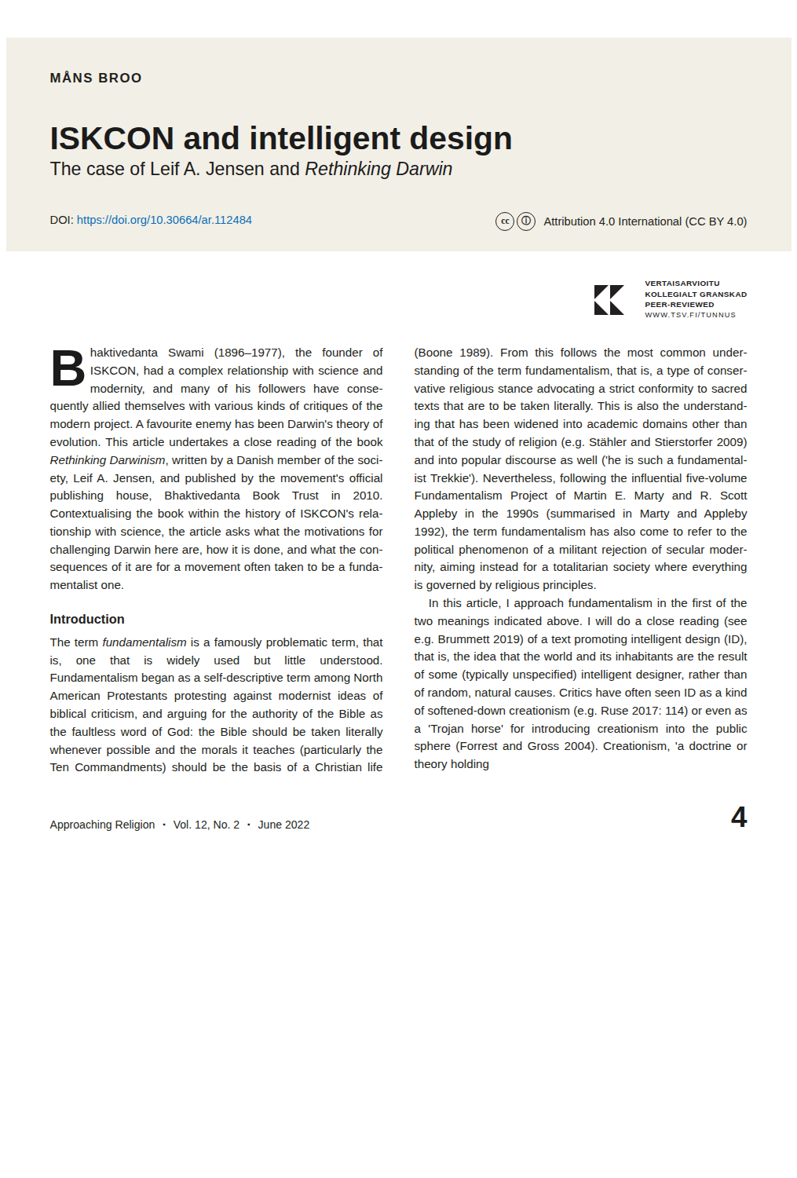Måns Broo
ISKCON and intelligent design
The case of Leif A. Jensen and Rethinking Darwin
DOI: https://doi.org/10.30664/ar.112484
ccⓘ Attribution 4.0 International (CC BY 4.0)
Vertaisarvioitu
Kollegialt granskad
Peer-reviewed
www.tsv.fi/tunnus
Bhaktivedanta Swami (1896–1977), the founder of ISKCON, had a complex relationship with science and modernity, and many of his followers have consequently allied themselves with various kinds of critiques of the modern project. A favourite enemy has been Darwin's theory of evolution. This article undertakes a close reading of the book Rethinking Darwinism, written by a Danish member of the society, Leif A. Jensen, and published by the movement's official publishing house, Bhaktivedanta Book Trust in 2010. Contextualising the book within the history of ISKCON's relationship with science, the article asks what the motivations for challenging Darwin here are, how it is done, and what the consequences of it are for a movement often taken to be a fundamentalist one.
Introduction
The term fundamentalism is a famously problematic term, that is, one that is widely used but little understood. Fundamentalism began as a self-descriptive term among North American Protestants protesting against modernist ideas of biblical criticism, and arguing for the authority of the Bible as the faultless word of God: the Bible should be taken literally whenever possible and the morals it teaches (particularly the Ten Commandments) should be the basis of a Christian life (Boone 1989). From this follows the most common understanding of the term fundamentalism, that is, a type of conservative religious stance advocating a strict conformity to sacred texts that are to be taken literally. This is also the understanding that has been widened into academic domains other than that of the study of religion (e.g. Stähler and Stierstorfer 2009) and into popular discourse as well ('he is such a fundamentalist Trekkie'). Nevertheless, following the influential five-volume Fundamentalism Project of Martin E. Marty and R. Scott Appleby in the 1990s (summarised in Marty and Appleby 1992), the term fundamentalism has also come to refer to the political phenomenon of a militant rejection of secular modernity, aiming instead for a totalitarian society where everything is governed by religious principles.
In this article, I approach fundamentalism in the first of the two meanings indicated above. I will do a close reading (see e.g. Brummett 2019) of a text promoting intelligent design (ID), that is, the idea that the world and its inhabitants are the result of some (typically unspecified) intelligent designer, rather than of random, natural causes. Critics have often seen ID as a kind of softened-down creationism (e.g. Ruse 2017: 114) or even as a 'Trojan horse' for introducing creationism into the public sphere (Forrest and Gross 2004). Creationism, 'a doctrine or theory holding
Approaching Religion ▪ Vol. 12, No. 2 ▪ June 2022
4